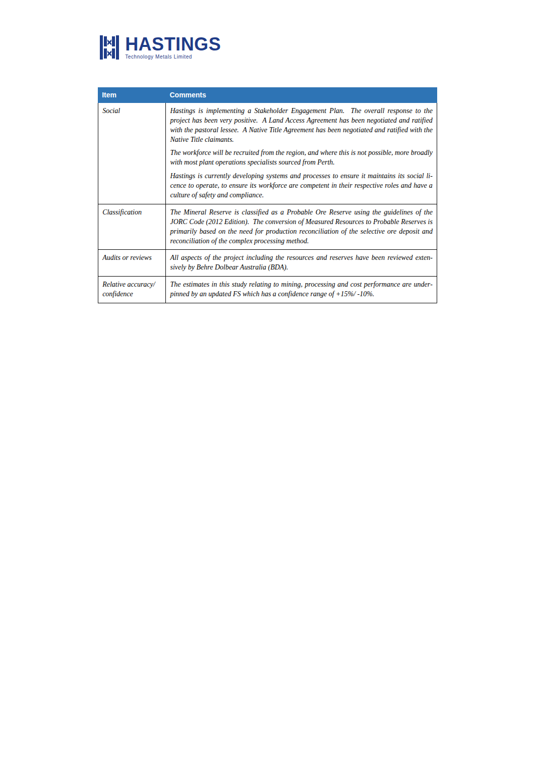HASTINGS Technology Metals Limited
| Item | Comments |
| --- | --- |
| Social | Hastings is implementing a Stakeholder Engagement Plan. The overall response to the project has been very positive. A Land Access Agreement has been negotiated and ratified with the pastoral lessee. A Native Title Agreement has been negotiated and ratified with the Native Title claimants. The workforce will be recruited from the region, and where this is not possible, more broadly with most plant operations specialists sourced from Perth. Hastings is currently developing systems and processes to ensure it maintains its social licence to operate, to ensure its workforce are competent in their respective roles and have a culture of safety and compliance. |
| Classification | The Mineral Reserve is classified as a Probable Ore Reserve using the guidelines of the JORC Code (2012 Edition). The conversion of Measured Resources to Probable Reserves is primarily based on the need for production reconciliation of the selective ore deposit and reconciliation of the complex processing method. |
| Audits or reviews | All aspects of the project including the resources and reserves have been reviewed extensively by Behre Dolbear Australia (BDA). |
| Relative accuracy/ confidence | The estimates in this study relating to mining, processing and cost performance are underpinned by an updated FS which has a confidence range of +15%/ -10%. |